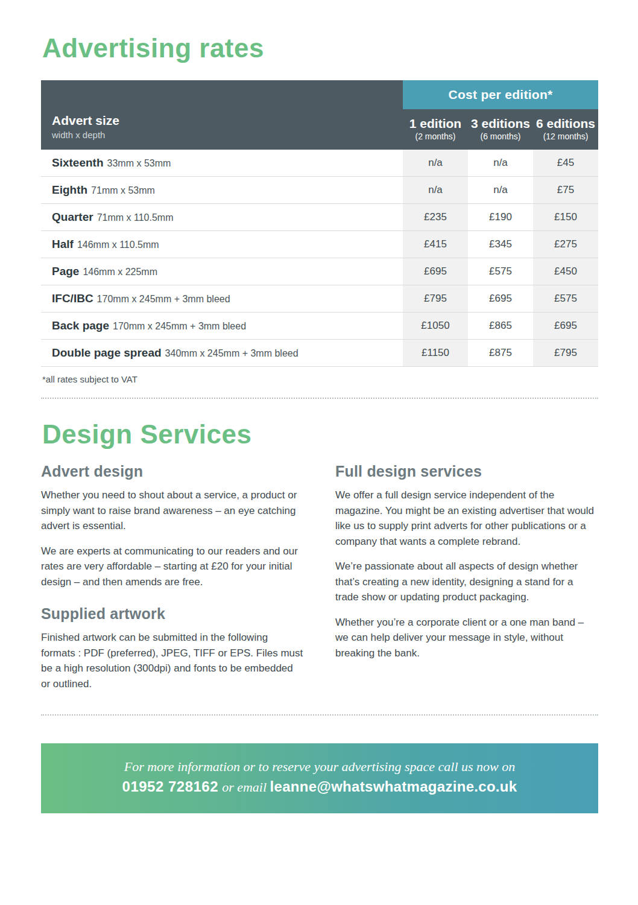Advertising rates
| | Cost per edition* |
| --- | --- |
| Advert size width x depth | 1 edition (2 months) | 3 editions (6 months) | 6 editions (12 months) |
| Sixteenth 33mm x 53mm | n/a | n/a | £45 |
| Eighth 71mm x 53mm | n/a | n/a | £75 |
| Quarter 71mm x 110.5mm | £235 | £190 | £150 |
| Half 146mm x 110.5mm | £415 | £345 | £275 |
| Page 146mm x 225mm | £695 | £575 | £450 |
| IFC/IBC 170mm x 245mm + 3mm bleed | £795 | £695 | £575 |
| Back page 170mm x 245mm + 3mm bleed | £1050 | £865 | £695 |
| Double page spread 340mm x 245mm + 3mm bleed | £1150 | £875 | £795 |
*all rates subject to VAT
Design Services
Advert design
Whether you need to shout about a service, a product or simply want to raise brand awareness – an eye catching advert is essential.
We are experts at communicating to our readers and our rates are very affordable – starting at £20 for your initial design – and then amends are free.
Supplied artwork
Finished artwork can be submitted in the following formats : PDF (preferred), JPEG, TIFF or EPS. Files must be a high resolution (300dpi) and fonts to be embedded or outlined.
Full design services
We offer a full design service independent of the magazine. You might be an existing advertiser that would like us to supply print adverts for other publications or a company that wants a complete rebrand.
We’re passionate about all aspects of design whether that’s creating a new identity, designing a stand for a trade show or updating product packaging.
Whether you’re a corporate client or a one man band – we can help deliver your message in style, without breaking the bank.
For more information or to reserve your advertising space call us now on
01952 728162 or email leanne@whatswhatmagazine.co.uk